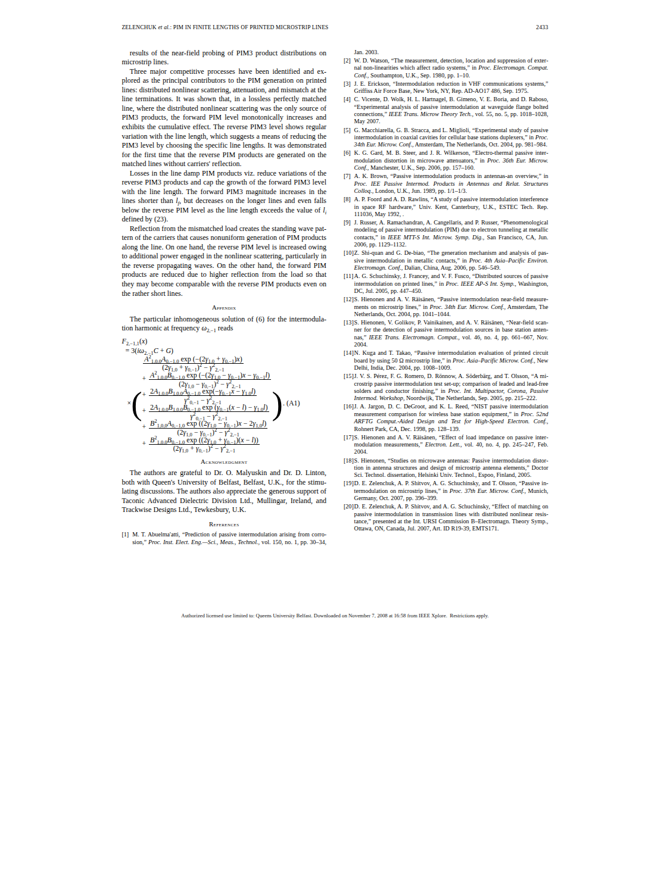ZELENCHUK et al.: PIM IN FINITE LENGTHS OF PRINTED MICROSTRIP LINES
2433
results of the near-field probing of PIM3 product distributions on microstrip lines.
Three major competitive processes have been identified and explored as the principal contributors to the PIM generation on printed lines: distributed nonlinear scattering, attenuation, and mismatch at the line terminations. It was shown that, in a lossless perfectly matched line, where the distributed nonlinear scattering was the only source of PIM3 products, the forward PIM level monotonically increases and exhibits the cumulative effect. The reverse PIM3 level shows regular variation with the line length, which suggests a means of reducing the PIM3 level by choosing the specific line lengths. It was demonstrated for the first time that the reverse PIM products are generated on the matched lines without carriers' reflection.
Losses in the line damp PIM products viz. reduce variations of the reverse PIM3 products and cap the growth of the forward PIM3 level with the line length. The forward PIM3 magnitude increases in the lines shorter than lf, but decreases on the longer lines and even falls below the reverse PIM level as the line length exceeds the value of li defined by (23).
Reflection from the mismatched load creates the standing wave pattern of the carriers that causes nonuniform generation of PIM products along the line. On one hand, the reverse PIM level is increased owing to additional power engaged in the nonlinear scattering, particularly in the reverse propagating waves. On the other hand, the forward PIM products are reduced due to higher reflection from the load so that they may become comparable with the reverse PIM products even on the rather short lines.
Appendix
The particular inhomogeneous solution of (6) for the intermodulation harmonic at frequency ω2,−1 reads
F2,−1,1(x) = 3(iω2,−1C + G) ×( A21,0,0A0,−1,0 exp (−(2γ1,0 + γ0,−1)x)(2γ1,0 + γ0,−1)2 − γ22,−1 + A21,0,0B0,−1,0 exp (−(2γ1,0 − γ0,−1)x − γ0,−1l)(2γ1,0 − γ0,−1)2 − γ22,−1 + 2A1,0,0B1,0,0A0,−1,0 exp(−γ0,−1x − γ1,0l) γ20,−1 − γ22,−1 + 2A1,0,0B1,0,0B0,−1,0 exp (γ0,−1(x − l) − γ1,0l) γ20,−1 − γ22,−1 + B21,0,0A0,−1,0 exp ((2γ1,0 − γ0,−1)x − 2γ1,0l)(2γ1,0 − γ0,−1)2 − γ22,−1 + B21,0,0B0,−1,0 exp ((2γ1,0 + γ0,−1)(x − l))(2γ1,0 + γ0,−1)2 − γ22,−1 ). (A1)
Acknowledgment
The authors are grateful to Dr. O. Malyuskin and Dr. D. Linton, both with Queen's University of Belfast, Belfast, U.K., for the stimulating discussions. The authors also appreciate the generous support of Taconic Advanced Dielectric Division Ltd., Mullingar, Ireland, and Trackwise Designs Ltd., Tewkesbury, U.K.
References
[1] M. T. Abuelma'atti, “Prediction of passive intermodulation arising from corrosion,” Proc. Inst. Elect. Eng.—Sci., Meas., Technol., vol. 150, no. 1, pp. 30–34, Jan. 2003.
[2] W. D. Watson, “The measurement, detection, location and suppression of external non-linearities which affect radio systems,” in Proc. Electromagn. Compat. Conf., Southampton, U.K., Sep. 1980, pp. 1–10.
[3] J. E. Erickson, “Intermodulation reduction in VHF communications systems,” Griffiss Air Force Base, New York, NY, Rep. AD-AO17 486, Sep. 1975.
[4] C. Vicente, D. Wolk, H. L. Hartnagel, B. Gimeno, V. E. Boria, and D. Raboso, “Experimental analysis of passive intermodulation at waveguide flange bolted connections,” IEEE Trans. Microw Theory Tech., vol. 55, no. 5, pp. 1018–1028, May 2007.
[5] G. Macchiarella, G. B. Stracca, and L. Miglioli, “Experimental study of passive intermodulation in coaxial cavities for cellular base stations duplexers,” in Proc. 34th Eur. Microw. Conf., Amsterdam, The Netherlands, Oct. 2004, pp. 981–984.
[6] K. G. Gard, M. B. Steer, and J. R. Wilkerson, “Electro-thermal passive intermodulation distortion in microwave attenuators,” in Proc. 36th Eur. Microw. Conf., Manchester, U.K., Sep. 2006, pp. 157–160.
[7] A. K. Brown, “Passive intermodulation products in antennas-an overview,” in Proc. IEE Passive Intermod. Products in Antennas and Relat. Structures Colloq., London, U.K., Jun. 1989, pp. 1/1–1/3.
[8] A. P. Foord and A. D. Rawlins, “A study of passive intermodulation interference in space RF hardware,” Univ. Kent, Canterbury, U.K., ESTEC Tech. Rep. 111036, May 1992, .
[9] J. Russer, A. Ramachandran, A. Cangellaris, and P. Russer, “Phenomenological modeling of passive intermodulation (PIM) due to electron tunneling at metallic contacts,” in IEEE MTT-S Int. Microw. Symp. Dig., San Francisco, CA, Jun. 2006, pp. 1129–1132.
[10] Z. Shi-quan and G. De-biao, “The generation mechanism and analysis of passive intermodulation in metallic contacts,” in Proc. 4th Asia–Pacific Environ. Electromagn. Conf., Dalian, China, Aug. 2006, pp. 546–549.
[11] A. G. Schuchinsky, J. Francey, and V. F. Fusco, “Distributed sources of passive intermodulation on printed lines,” in Proc. IEEE AP-S Int. Symp., Washington, DC, Jul. 2005, pp. 447–450.
[12] S. Hienonen and A. V. Räisänen, “Passive intermodulation near-field measurements on microstrip lines,” in Proc. 34th Eur. Microw. Conf., Amsterdam, The Netherlands, Oct. 2004, pp. 1041–1044.
[13] S. Hienonen, V. Golikov, P. Vainikainen, and A. V. Räisänen, “Near-field scanner for the detection of passive intermodulation sources in base station antennas,” IEEE Trans. Electromagn. Compat., vol. 46, no. 4, pp. 661–667, Nov. 2004.
[14] N. Kuga and T. Takao, “Passive intermodulation evaluation of printed circuit board by using 50 Ω microstrip line,” in Proc. Asia–Pacific Microw. Conf., New Delhi, India, Dec. 2004, pp. 1008–1009.
[15] J. V. S. Pérez, F. G. Romero, D. Rönnow, A. Söderbärg, and T. Olsson, “A microstrip passive intermodulation test set-up; comparison of leaded and lead-free solders and conductor finishing,” in Proc. Int. Multipactor, Corona, Passive Intermod. Workshop, Noordwijk, The Netherlands, Sep. 2005, pp. 215–222.
[16] J. A. Jargon, D. C. DeGroot, and K. L. Reed, “NIST passive intermodulation measurement comparison for wireless base station equipment,” in Proc. 52nd ARFTG Comput.-Aided Design and Test for High-Speed Electron. Conf., Rohnert Park, CA, Dec. 1998, pp. 128–139.
[17] S. Hienonen and A. V. Räisänen, “Effect of load impedance on passive intermodulation measurements,” Electron. Lett., vol. 40, no. 4, pp. 245–247, Feb. 2004.
[18] S. Hienonen, “Studies on microwave antennas: Passive intermodulation distortion in antenna structures and design of microstrip antenna elements,” Doctor Sci. Technol. dissertation, Helsinki Univ. Technol., Espoo, Finland, 2005.
[19] D. E. Zelenchuk, A. P. Shitvov, A. G. Schuchinsky, and T. Olsson, “Passive intermodulation on microstrip lines,” in Proc. 37th Eur. Microw. Conf., Munich, Germany, Oct. 2007, pp. 396–399.
[20] D. E. Zelenchuk, A. P. Shitvov, and A. G. Schuchinsky, “Effect of matching on passive intermodulation in transmission lines with distributed nonlinear resistance,” presented at the Int. URSI Commission B–Electromagn. Theory Symp., Ottawa, ON, Canada, Jul. 2007, Art. ID R19-39, EMTS171.
Authorized licensed use limited to: Queens University Belfast. Downloaded on November 7, 2008 at 16:58 from IEEE Xplore. Restrictions apply.